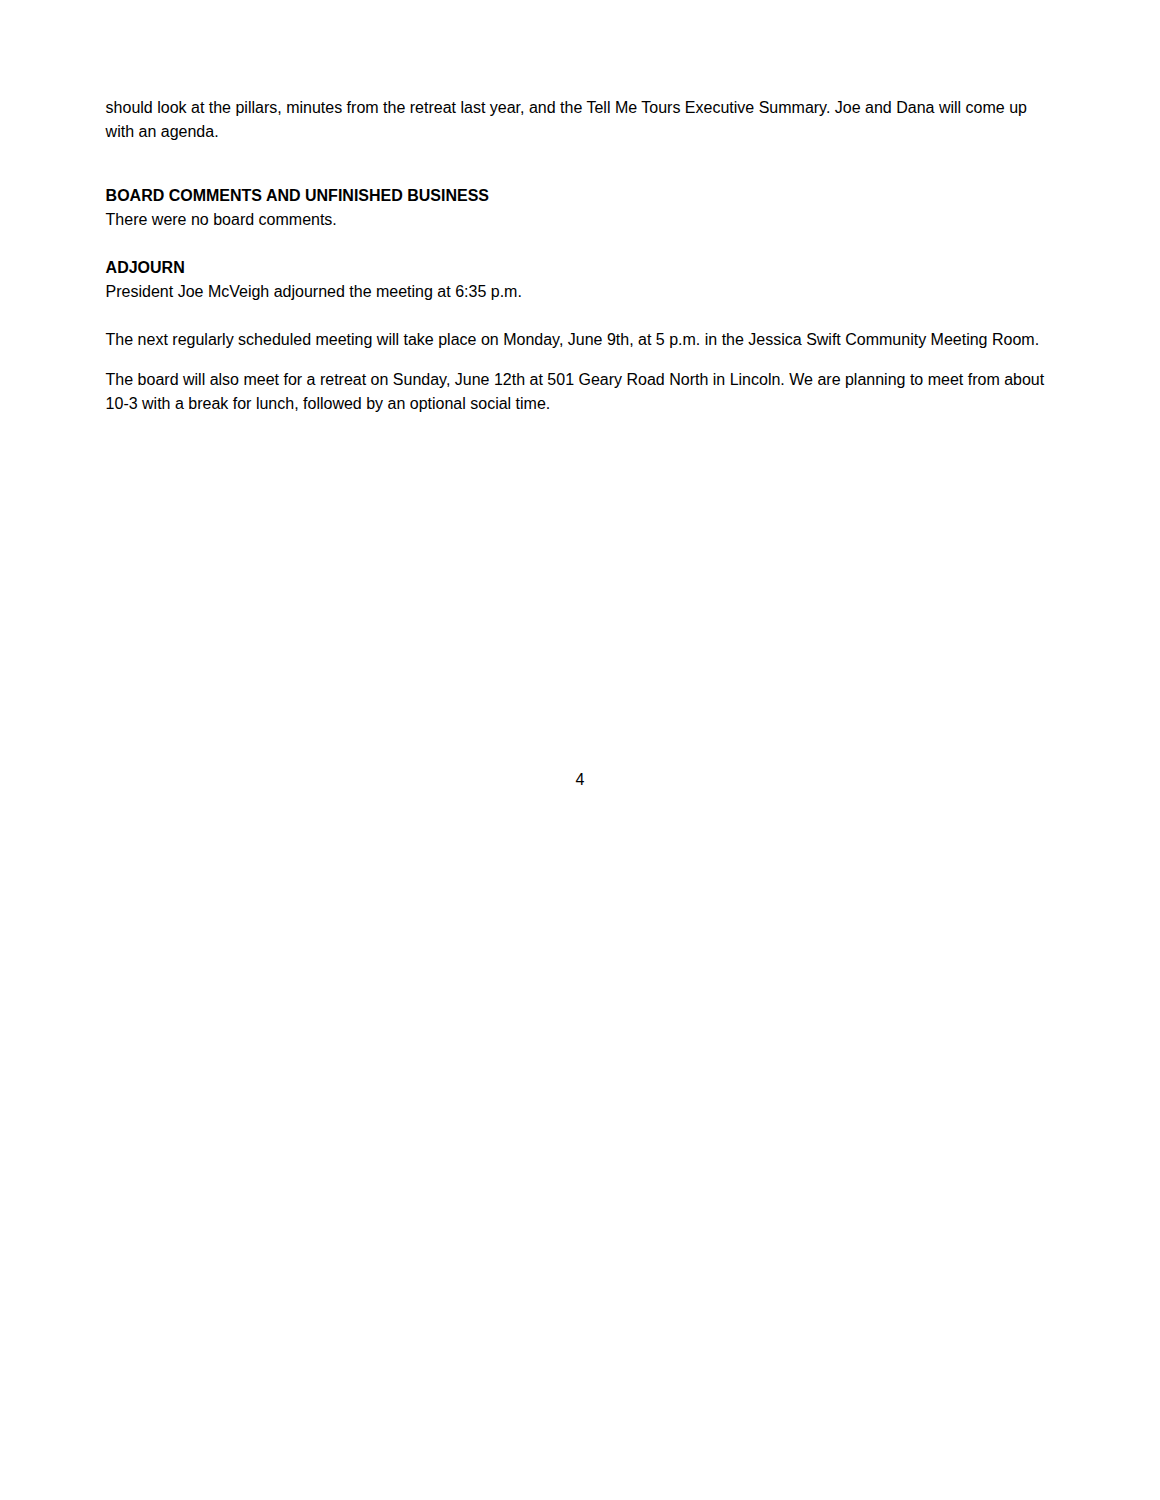should look at the pillars, minutes from the retreat last year, and the Tell Me Tours Executive Summary. Joe and Dana will come up with an agenda.
Board Comments and Unfinished Business
There were no board comments.
Adjourn
President Joe McVeigh adjourned the meeting at 6:35 p.m.
The next regularly scheduled meeting will take place on Monday, June 9th, at 5 p.m. in the Jessica Swift Community Meeting Room.
The board will also meet for a retreat on Sunday, June 12th at 501 Geary Road North in Lincoln. We are planning to meet from about 10-3 with a break for lunch, followed by an optional social time.
4